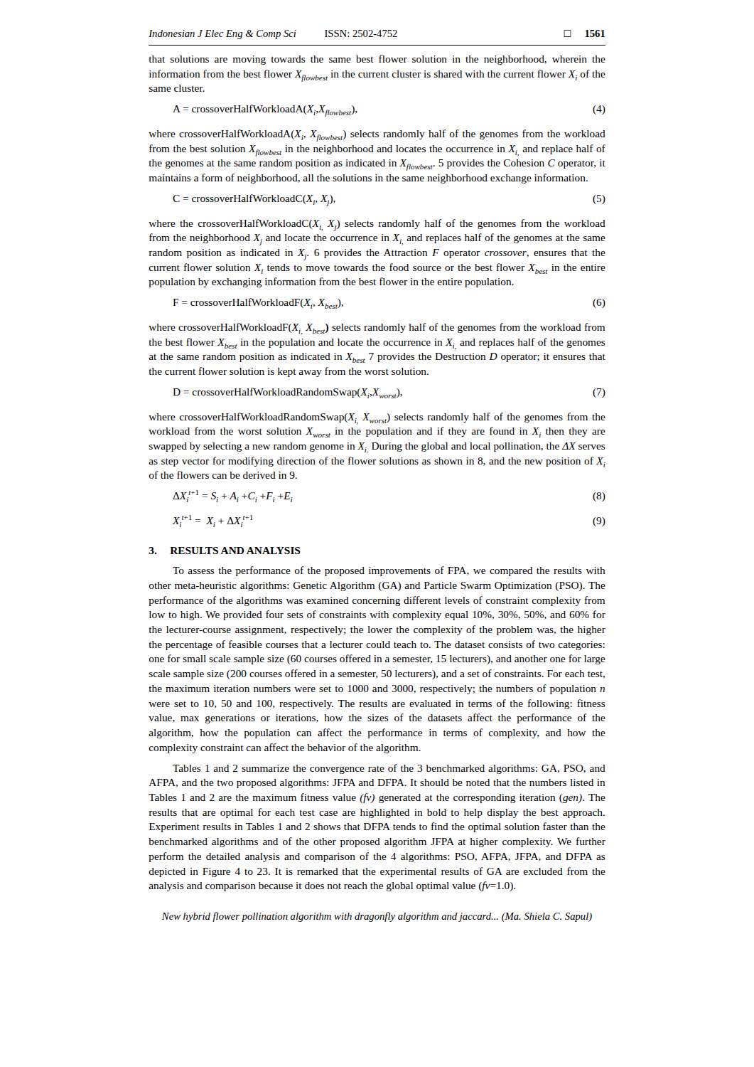Indonesian J Elec Eng & Comp Sci ISSN: 2502-4752 ☐ 1561
that solutions are moving towards the same best flower solution in the neighborhood, wherein the information from the best flower Xflowbest in the current cluster is shared with the current flower Xi of the same cluster.
A = crossoverHalfWorkloadA(Xi,Xflowbest),
(4)
where crossoverHalfWorkloadA(Xi, Xflowbest) selects randomly half of the genomes from the workload from the best solution Xflowbest in the neighborhood and locates the occurrence in Xi, and replace half of the genomes at the same random position as indicated in Xflowbest. 5 provides the Cohesion C operator, it maintains a form of neighborhood, all the solutions in the same neighborhood exchange information.
C = crossoverHalfWorkloadC(Xi, Xj),
(5)
where the crossoverHalfWorkloadC(Xi, Xj) selects randomly half of the genomes from the workload from the neighborhood Xj and locate the occurrence in Xi, and replaces half of the genomes at the same random position as indicated in Xj. 6 provides the Attraction F operator crossover, ensures that the current flower solution Xi tends to move towards the food source or the best flower Xbest in the entire population by exchanging information from the best flower in the entire population.
F = crossoverHalfWorkloadF(Xi, Xbest),
(6)
where crossoverHalfWorkloadF(Xi, Xbest) selects randomly half of the genomes from the workload from the best flower Xbest in the population and locate the occurrence in Xi, and replaces half of the genomes at the same random position as indicated in Xbest 7 provides the Destruction D operator; it ensures that the current flower solution is kept away from the worst solution.
D = crossoverHalfWorkloadRandomSwap(Xi,Xworst),
(7)
where crossoverHalfWorkloadRandomSwap(Xi, Xworst) selects randomly half of the genomes from the workload from the worst solution Xworst in the population and if they are found in Xi then they are swapped by selecting a new random genome in Xi. During the global and local pollination, the ΔX serves as step vector for modifying direction of the flower solutions as shown in 8, and the new position of Xi of the flowers can be derived in 9.
ΔXit+1 = Si + Ai +Ci +Fi +Ei
(8)
Xit+1 = Xi + ΔXit+1
(9)
3. RESULTS AND ANALYSIS
To assess the performance of the proposed improvements of FPA, we compared the results with other meta-heuristic algorithms: Genetic Algorithm (GA) and Particle Swarm Optimization (PSO). The performance of the algorithms was examined concerning different levels of constraint complexity from low to high. We provided four sets of constraints with complexity equal 10%, 30%, 50%, and 60% for the lecturer-course assignment, respectively; the lower the complexity of the problem was, the higher the percentage of feasible courses that a lecturer could teach to. The dataset consists of two categories: one for small scale sample size (60 courses offered in a semester, 15 lecturers), and another one for large scale sample size (200 courses offered in a semester, 50 lecturers), and a set of constraints. For each test, the maximum iteration numbers were set to 1000 and 3000, respectively; the numbers of population n were set to 10, 50 and 100, respectively. The results are evaluated in terms of the following: fitness value, max generations or iterations, how the sizes of the datasets affect the performance of the algorithm, how the population can affect the performance in terms of complexity, and how the complexity constraint can affect the behavior of the algorithm.
Tables 1 and 2 summarize the convergence rate of the 3 benchmarked algorithms: GA, PSO, and AFPA, and the two proposed algorithms: JFPA and DFPA. It should be noted that the numbers listed in Tables 1 and 2 are the maximum fitness value (fv) generated at the corresponding iteration (gen). The results that are optimal for each test case are highlighted in bold to help display the best approach. Experiment results in Tables 1 and 2 shows that DFPA tends to find the optimal solution faster than the benchmarked algorithms and of the other proposed algorithm JFPA at higher complexity. We further perform the detailed analysis and comparison of the 4 algorithms: PSO, AFPA, JFPA, and DFPA as depicted in Figure 4 to 23. It is remarked that the experimental results of GA are excluded from the analysis and comparison because it does not reach the global optimal value (fv=1.0).
New hybrid flower pollination algorithm with dragonfly algorithm and jaccard... (Ma. Shiela C. Sapul)